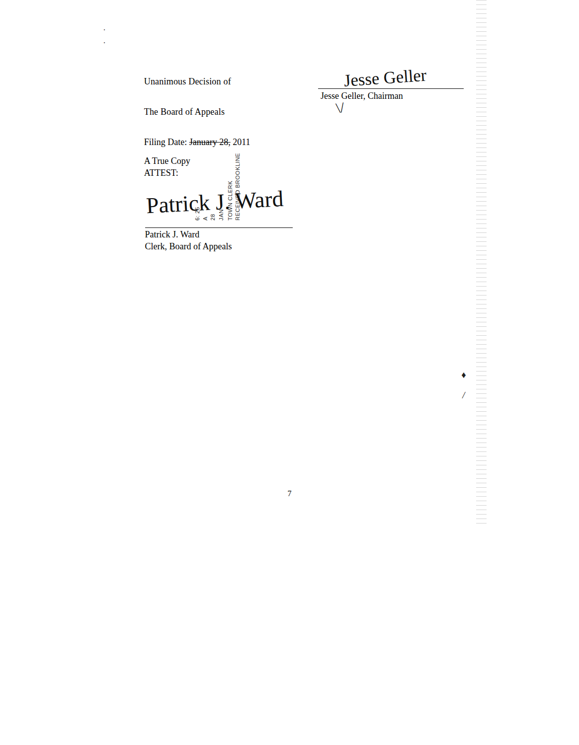.
.
Jesse Geller
Jesse Geller, Chairman
\/
Unanimous Decision of
The Board of Appeals
Filing Date: January 28, 2011
6: 25 A 28 JAN TOWN CLERK RECEIVED BROOKLINE
A True Copy ATTEST:
Patrick J. Ward
Patrick J. Ward
Clerk, Board of Appeals
♦ /
7